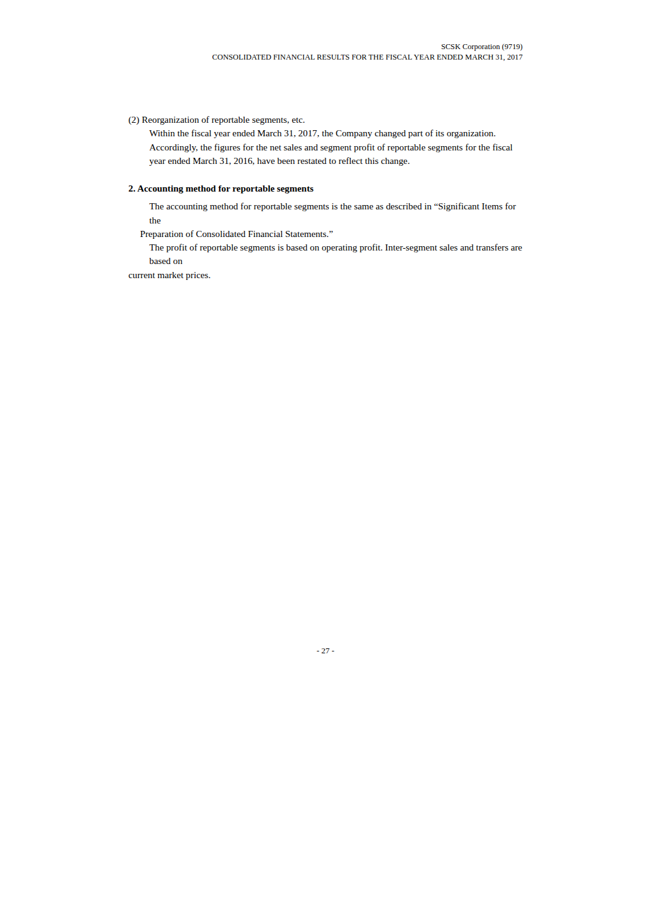SCSK Corporation (9719)
CONSOLIDATED FINANCIAL RESULTS FOR THE FISCAL YEAR ENDED MARCH 31, 2017
(2) Reorganization of reportable segments, etc.
Within the fiscal year ended March 31, 2017, the Company changed part of its organization. Accordingly, the figures for the net sales and segment profit of reportable segments for the fiscal year ended March 31, 2016, have been restated to reflect this change.
2. Accounting method for reportable segments
The accounting method for reportable segments is the same as described in “Significant Items for the
Preparation of Consolidated Financial Statements.”
The profit of reportable segments is based on operating profit. Inter-segment sales and transfers are based on
current market prices.
- 27 -